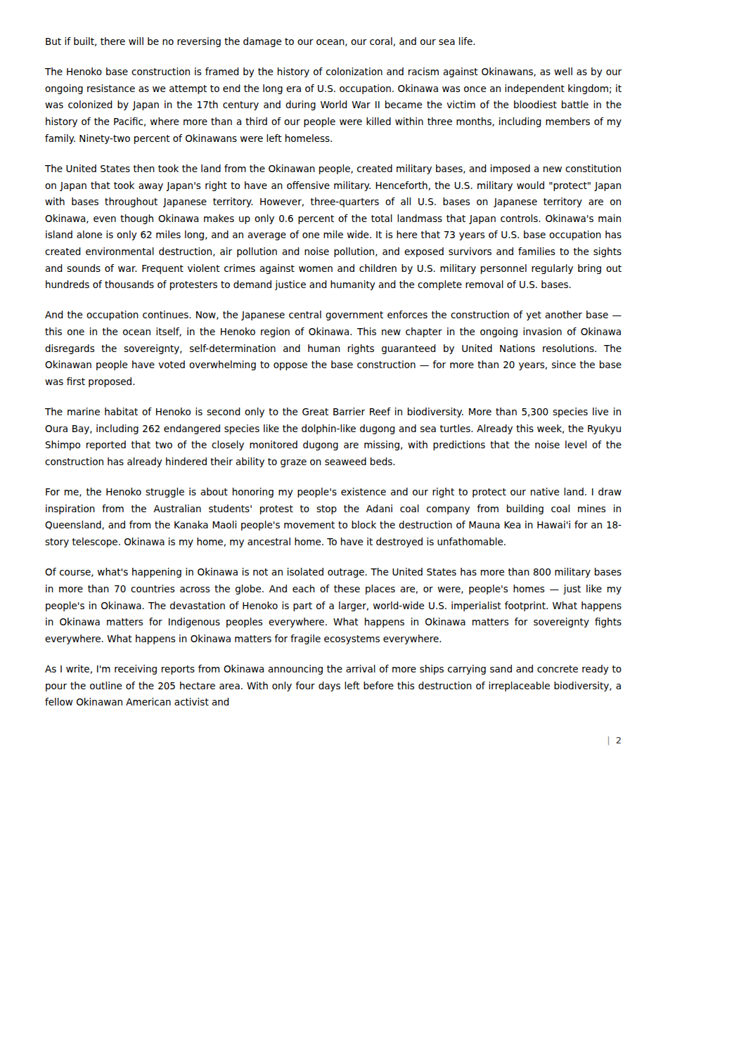But if built, there will be no reversing the damage to our ocean, our coral, and our sea life.
The Henoko base construction is framed by the history of colonization and racism against Okinawans, as well as by our ongoing resistance as we attempt to end the long era of U.S. occupation. Okinawa was once an independent kingdom; it was colonized by Japan in the 17th century and during World War II became the victim of the bloodiest battle in the history of the Pacific, where more than a third of our people were killed within three months, including members of my family. Ninety-two percent of Okinawans were left homeless.
The United States then took the land from the Okinawan people, created military bases, and imposed a new constitution on Japan that took away Japan's right to have an offensive military. Henceforth, the U.S. military would "protect" Japan with bases throughout Japanese territory. However, three-quarters of all U.S. bases on Japanese territory are on Okinawa, even though Okinawa makes up only 0.6 percent of the total landmass that Japan controls. Okinawa's main island alone is only 62 miles long, and an average of one mile wide. It is here that 73 years of U.S. base occupation has created environmental destruction, air pollution and noise pollution, and exposed survivors and families to the sights and sounds of war. Frequent violent crimes against women and children by U.S. military personnel regularly bring out hundreds of thousands of protesters to demand justice and humanity and the complete removal of U.S. bases.
And the occupation continues. Now, the Japanese central government enforces the construction of yet another base — this one in the ocean itself, in the Henoko region of Okinawa. This new chapter in the ongoing invasion of Okinawa disregards the sovereignty, self-determination and human rights guaranteed by United Nations resolutions. The Okinawan people have voted overwhelming to oppose the base construction — for more than 20 years, since the base was first proposed.
The marine habitat of Henoko is second only to the Great Barrier Reef in biodiversity. More than 5,300 species live in Oura Bay, including 262 endangered species like the dolphin-like dugong and sea turtles. Already this week, the Ryukyu Shimpo reported that two of the closely monitored dugong are missing, with predictions that the noise level of the construction has already hindered their ability to graze on seaweed beds.
For me, the Henoko struggle is about honoring my people's existence and our right to protect our native land. I draw inspiration from the Australian students' protest to stop the Adani coal company from building coal mines in Queensland, and from the Kanaka Maoli people's movement to block the destruction of Mauna Kea in Hawai'i for an 18-story telescope. Okinawa is my home, my ancestral home. To have it destroyed is unfathomable.
Of course, what's happening in Okinawa is not an isolated outrage. The United States has more than 800 military bases in more than 70 countries across the globe. And each of these places are, or were, people's homes — just like my people's in Okinawa. The devastation of Henoko is part of a larger, world-wide U.S. imperialist footprint. What happens in Okinawa matters for Indigenous peoples everywhere. What happens in Okinawa matters for sovereignty fights everywhere. What happens in Okinawa matters for fragile ecosystems everywhere.
As I write, I'm receiving reports from Okinawa announcing the arrival of more ships carrying sand and concrete ready to pour the outline of the 205 hectare area. With only four days left before this destruction of irreplaceable biodiversity, a fellow Okinawan American activist and
| 2